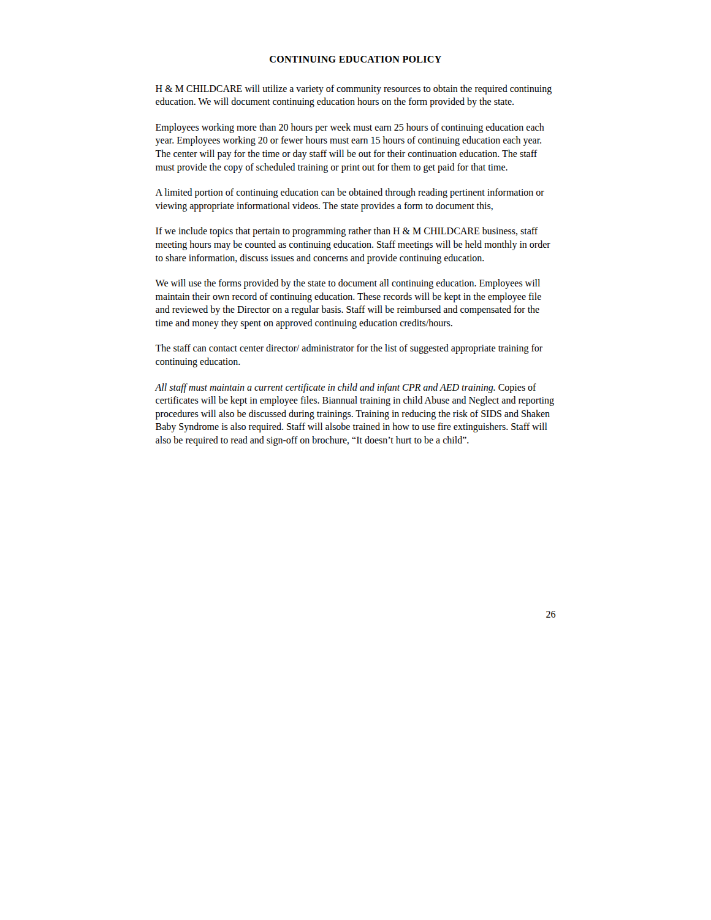CONTINUING EDUCATION POLICY
H & M CHILDCARE will utilize a variety of community resources to obtain the required continuing education. We will document continuing education hours on the form provided by the state.
Employees working more than 20 hours per week must earn 25 hours of continuing education each year. Employees working 20 or fewer hours must earn 15 hours of continuing education each year. The center will pay for the time or day staff will be out for their continuation education. The staff must provide the copy of scheduled training or print out for them to get paid for that time.
A limited portion of continuing education can be obtained through reading pertinent information or viewing appropriate informational videos. The state provides a form to document this,
If we include topics that pertain to programming rather than H & M CHILDCARE business, staff meeting hours may be counted as continuing education. Staff meetings will be held monthly in order to share information, discuss issues and concerns and provide continuing education.
We will use the forms provided by the state to document all continuing education. Employees will maintain their own record of continuing education. These records will be kept in the employee file and reviewed by the Director on a regular basis. Staff will be reimbursed and compensated for the time and money they spent on approved continuing education credits/hours.
The staff can contact center director/ administrator for the list of suggested appropriate training for continuing education.
All staff must maintain a current certificate in child and infant CPR and AED training. Copies of certificates will be kept in employee files. Biannual training in child Abuse and Neglect and reporting procedures will also be discussed during trainings. Training in reducing the risk of SIDS and Shaken Baby Syndrome is also required. Staff will alsobe trained in how to use fire extinguishers. Staff will also be required to read and sign-off on brochure, “It doesn’t hurt to be a child”.
26